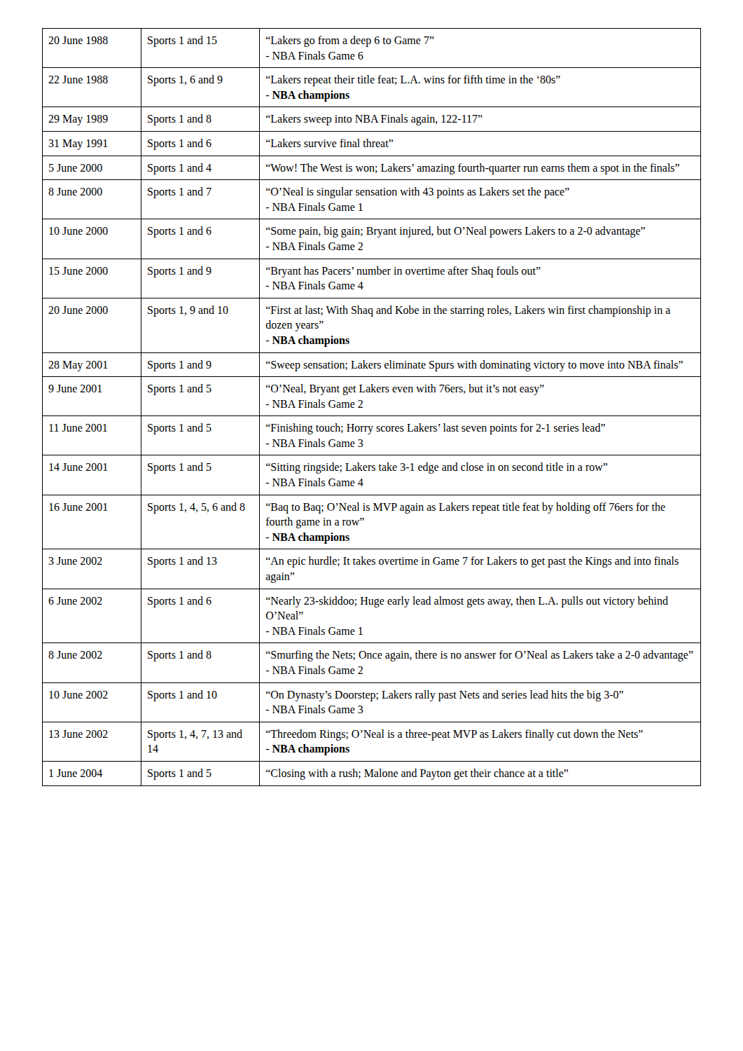| 20 June 1988 | Sports 1 and 15 | “Lakers go from a deep 6 to Game 7” - NBA Finals Game 6 |
| 22 June 1988 | Sports 1, 6 and 9 | “Lakers repeat their title feat; L.A. wins for fifth time in the ‘80s” - NBA champions |
| 29 May 1989 | Sports 1 and 8 | “Lakers sweep into NBA Finals again, 122-117” |
| 31 May 1991 | Sports 1 and 6 | “Lakers survive final threat” |
| 5 June 2000 | Sports 1 and 4 | “Wow! The West is won; Lakers’ amazing fourth-quarter run earns them a spot in the finals” |
| 8 June 2000 | Sports 1 and 7 | “O’Neal is singular sensation with 43 points as Lakers set the pace” - NBA Finals Game 1 |
| 10 June 2000 | Sports 1 and 6 | “Some pain, big gain; Bryant injured, but O’Neal powers Lakers to a 2-0 advantage” - NBA Finals Game 2 |
| 15 June 2000 | Sports 1 and 9 | “Bryant has Pacers’ number in overtime after Shaq fouls out” - NBA Finals Game 4 |
| 20 June 2000 | Sports 1, 9 and 10 | “First at last; With Shaq and Kobe in the starring roles, Lakers win first championship in a dozen years” - NBA champions |
| 28 May 2001 | Sports 1 and 9 | “Sweep sensation; Lakers eliminate Spurs with dominating victory to move into NBA finals” |
| 9 June 2001 | Sports 1 and 5 | “O’Neal, Bryant get Lakers even with 76ers, but it’s not easy” - NBA Finals Game 2 |
| 11 June 2001 | Sports 1 and 5 | “Finishing touch; Horry scores Lakers’ last seven points for 2-1 series lead” - NBA Finals Game 3 |
| 14 June 2001 | Sports 1 and 5 | “Sitting ringside; Lakers take 3-1 edge and close in on second title in a row” - NBA Finals Game 4 |
| 16 June 2001 | Sports 1, 4, 5, 6 and 8 | “Baq to Baq; O’Neal is MVP again as Lakers repeat title feat by holding off 76ers for the fourth game in a row” - NBA champions |
| 3 June 2002 | Sports 1 and 13 | “An epic hurdle; It takes overtime in Game 7 for Lakers to get past the Kings and into finals again” |
| 6 June 2002 | Sports 1 and 6 | “Nearly 23-skiddoo; Huge early lead almost gets away, then L.A. pulls out victory behind O’Neal” - NBA Finals Game 1 |
| 8 June 2002 | Sports 1 and 8 | “Smurfing the Nets; Once again, there is no answer for O’Neal as Lakers take a 2-0 advantage” - NBA Finals Game 2 |
| 10 June 2002 | Sports 1 and 10 | “On Dynasty’s Doorstep; Lakers rally past Nets and series lead hits the big 3-0” - NBA Finals Game 3 |
| 13 June 2002 | Sports 1, 4, 7, 13 and 14 | “Threedom Rings; O’Neal is a three-peat MVP as Lakers finally cut down the Nets” - NBA champions |
| 1 June 2004 | Sports 1 and 5 | “Closing with a rush; Malone and Payton get their chance at a title” |